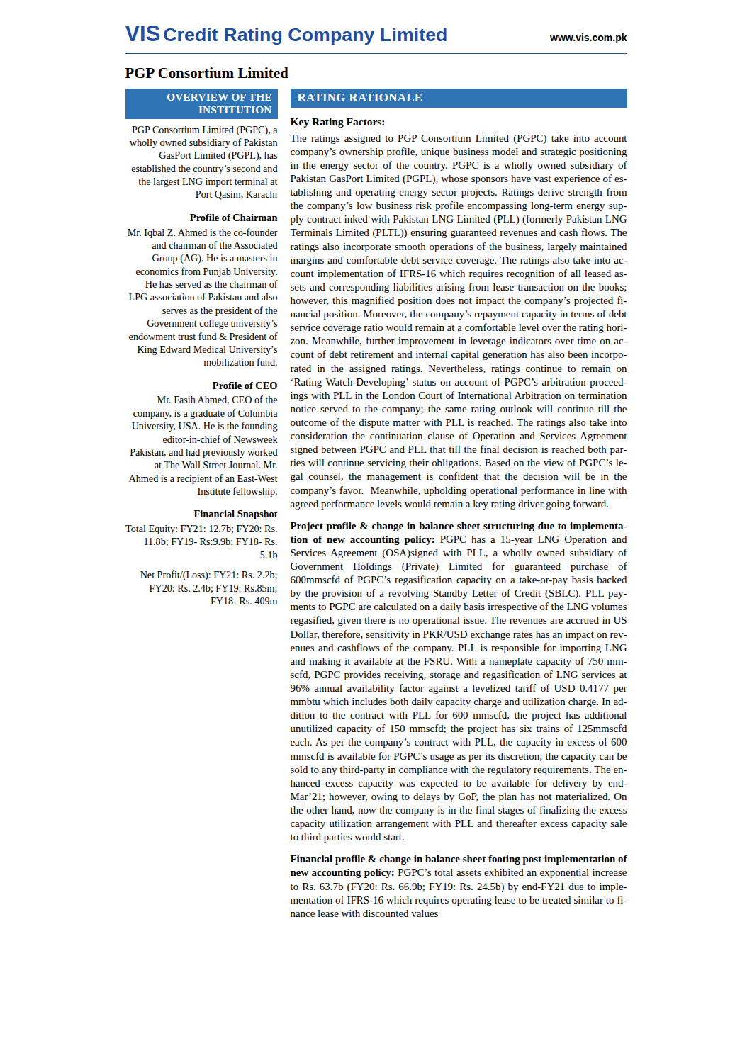VIS Credit Rating Company Limited
www.vis.com.pk
PGP Consortium Limited
OVERVIEW OF THE
INSTITUTION
PGP Consortium Limited (PGPC), a wholly owned subsidiary of Pakistan GasPort Limited (PGPL), has established the country’s second and the largest LNG import terminal at Port Qasim, Karachi
Profile of Chairman
Mr. Iqbal Z. Ahmed is the co-founder and chairman of the Associated Group (AG). He is a masters in economics from Punjab University. He has served as the chairman of LPG association of Pakistan and also serves as the president of the Government college university’s endowment trust fund & President of King Edward Medical University’s mobilization fund.
Profile of CEO
Mr. Fasih Ahmed, CEO of the company, is a graduate of Columbia University, USA. He is the founding editor-in-chief of Newsweek Pakistan, and had previously worked at The Wall Street Journal. Mr. Ahmed is a recipient of an East-West Institute fellowship.
Financial Snapshot
Total Equity: FY21: 12.7b; FY20: Rs. 11.8b; FY19- Rs:9.9b; FY18- Rs. 5.1b
Net Profit/(Loss): FY21: Rs. 2.2b; FY20: Rs. 2.4b; FY19: Rs.85m; FY18- Rs. 409m
RATING RATIONALE
Key Rating Factors:
The ratings assigned to PGP Consortium Limited (PGPC) take into account company’s ownership profile, unique business model and strategic positioning in the energy sector of the country. PGPC is a wholly owned subsidiary of Pakistan GasPort Limited (PGPL), whose sponsors have vast experience of establishing and operating energy sector projects. Ratings derive strength from the company’s low business risk profile encompassing long-term energy supply contract inked with Pakistan LNG Limited (PLL) (formerly Pakistan LNG Terminals Limited (PLTL)) ensuring guaranteed revenues and cash flows. The ratings also incorporate smooth operations of the business, largely maintained margins and comfortable debt service coverage. The ratings also take into account implementation of IFRS-16 which requires recognition of all leased assets and corresponding liabilities arising from lease transaction on the books; however, this magnified position does not impact the company’s projected financial position. Moreover, the company’s repayment capacity in terms of debt service coverage ratio would remain at a comfortable level over the rating horizon. Meanwhile, further improvement in leverage indicators over time on account of debt retirement and internal capital generation has also been incorporated in the assigned ratings. Nevertheless, ratings continue to remain on ‘Rating Watch-Developing’ status on account of PGPC’s arbitration proceedings with PLL in the London Court of International Arbitration on termination notice served to the company; the same rating outlook will continue till the outcome of the dispute matter with PLL is reached. The ratings also take into consideration the continuation clause of Operation and Services Agreement signed between PGPC and PLL that till the final decision is reached both parties will continue servicing their obligations. Based on the view of PGPC’s legal counsel, the management is confident that the decision will be in the company’s favor. Meanwhile, upholding operational performance in line with agreed performance levels would remain a key rating driver going forward.
Project profile & change in balance sheet structuring due to implementation of new accounting policy: PGPC has a 15-year LNG Operation and Services Agreement (OSA)signed with PLL, a wholly owned subsidiary of Government Holdings (Private) Limited for guaranteed purchase of 600mmscfd of PGPC’s regasification capacity on a take-or-pay basis backed by the provision of a revolving Standby Letter of Credit (SBLC). PLL payments to PGPC are calculated on a daily basis irrespective of the LNG volumes regasified, given there is no operational issue. The revenues are accrued in US Dollar, therefore, sensitivity in PKR/USD exchange rates has an impact on revenues and cashflows of the company. PLL is responsible for importing LNG and making it available at the FSRU. With a nameplate capacity of 750 mmscfd, PGPC provides receiving, storage and regasification of LNG services at 96% annual availability factor against a levelized tariff of USD 0.4177 per mmbtu which includes both daily capacity charge and utilization charge. In addition to the contract with PLL for 600 mmscfd, the project has additional unutilized capacity of 150 mmscfd; the project has six trains of 125mmscfd each. As per the company’s contract with PLL, the capacity in excess of 600 mmscfd is available for PGPC’s usage as per its discretion; the capacity can be sold to any third-party in compliance with the regulatory requirements. The enhanced excess capacity was expected to be available for delivery by end-Mar’21; however, owing to delays by GoP, the plan has not materialized. On the other hand, now the company is in the final stages of finalizing the excess capacity utilization arrangement with PLL and thereafter excess capacity sale to third parties would start.
Financial profile & change in balance sheet footing post implementation of new accounting policy: PGPC’s total assets exhibited an exponential increase to Rs. 63.7b (FY20: Rs. 66.9b; FY19: Rs. 24.5b) by end-FY21 due to implementation of IFRS-16 which requires operating lease to be treated similar to finance lease with discounted values